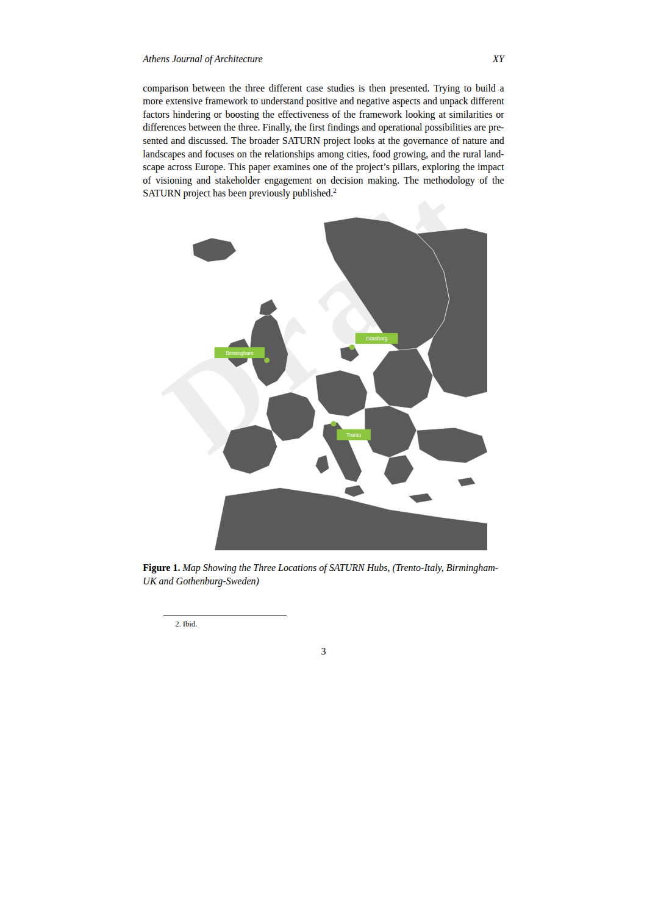Draft
Athens Journal of Architecture XY
comparison between the three different case studies is then presented. Trying to build a more extensive framework to understand positive and negative aspects and unpack different factors hindering or boosting the effectiveness of the framework looking at similarities or differences between the three. Finally, the first findings and operational possibilities are presented and discussed. The broader SATURN project looks at the governance of nature and landscapes and focuses on the relationships among cities, food growing, and the rural landscape across Europe. This paper examines one of the project’s pillars, exploring the impact of visioning and stakeholder engagement on decision making. The methodology of the SATURN project has been previously published.2
Göteborg Birmingham Trento
Figure 1. Map Showing the Three Locations of SATURN Hubs, (Trento-Italy, Birmingham-UK and Gothenburg-Sweden)
2. Ibid.
3